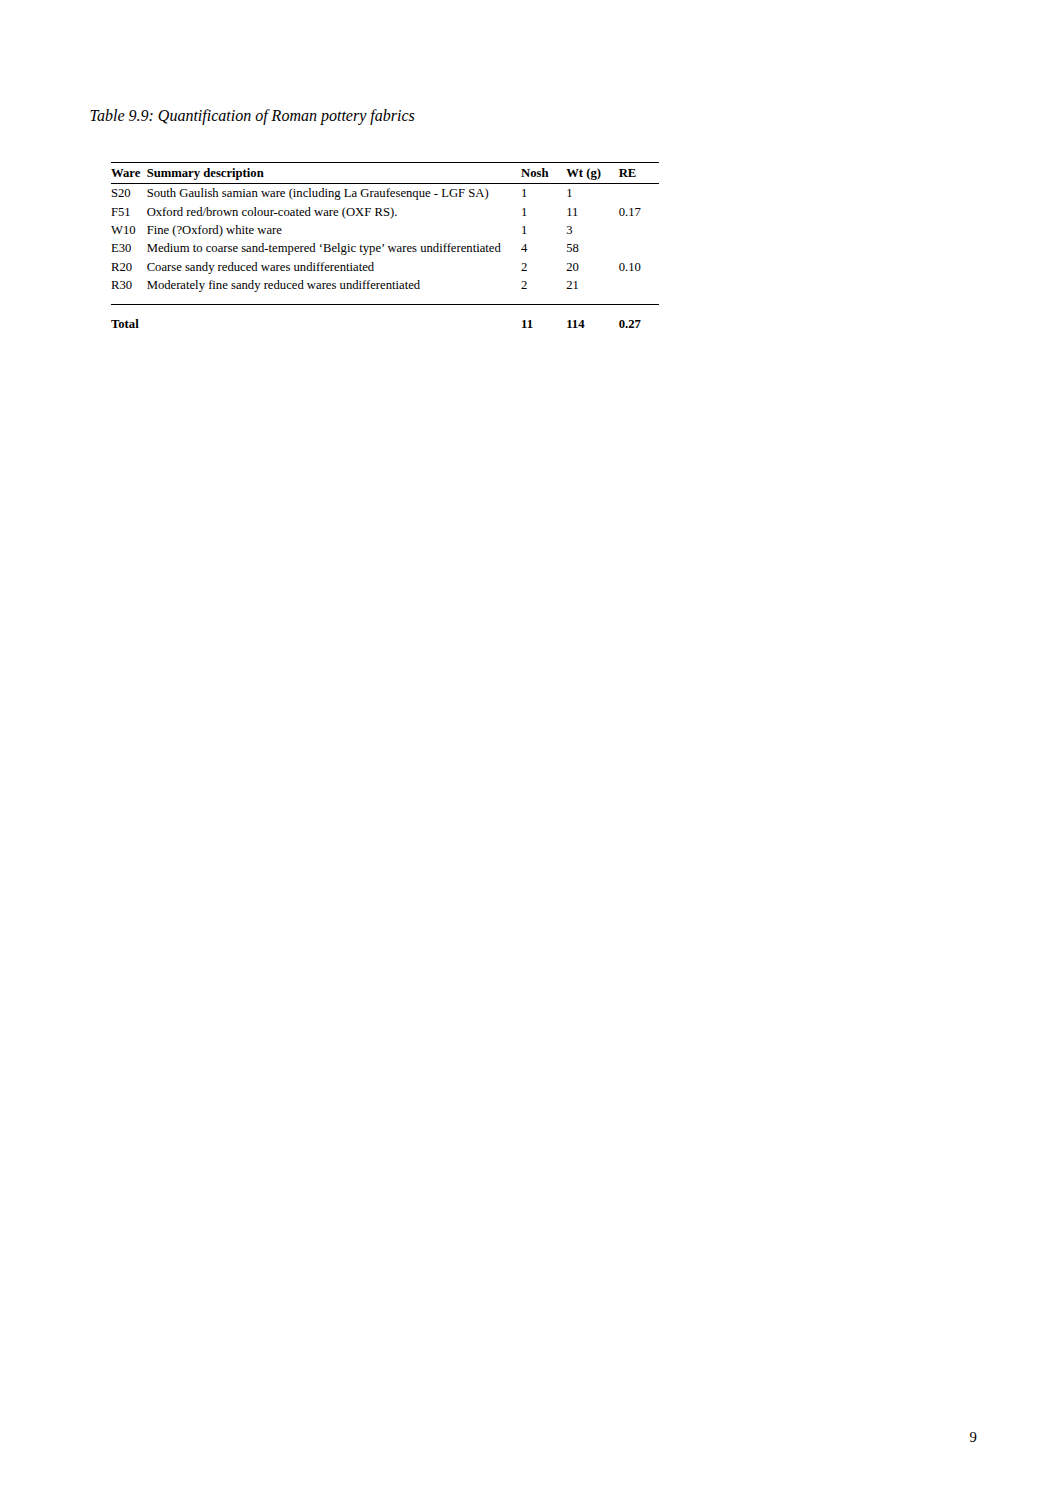Table 9.9: Quantification of Roman pottery fabrics
| Ware | Summary description | Nosh | Wt (g) | RE |
| --- | --- | --- | --- | --- |
| S20 | South Gaulish samian ware (including La Graufesenque - LGF SA) | 1 | 1 | |
| F51 | Oxford red/brown colour-coated ware (OXF RS). | 1 | 11 | 0.17 |
| W10 | Fine (?Oxford) white ware | 1 | 3 | |
| E30 | Medium to coarse sand-tempered ‘Belgic type’ wares undifferentiated | 4 | 58 | |
| R20 | Coarse sandy reduced wares undifferentiated | 2 | 20 | 0.10 |
| R30 | Moderately fine sandy reduced wares undifferentiated | 2 | 21 | |
| Total | | 11 | 114 | 0.27 |
9